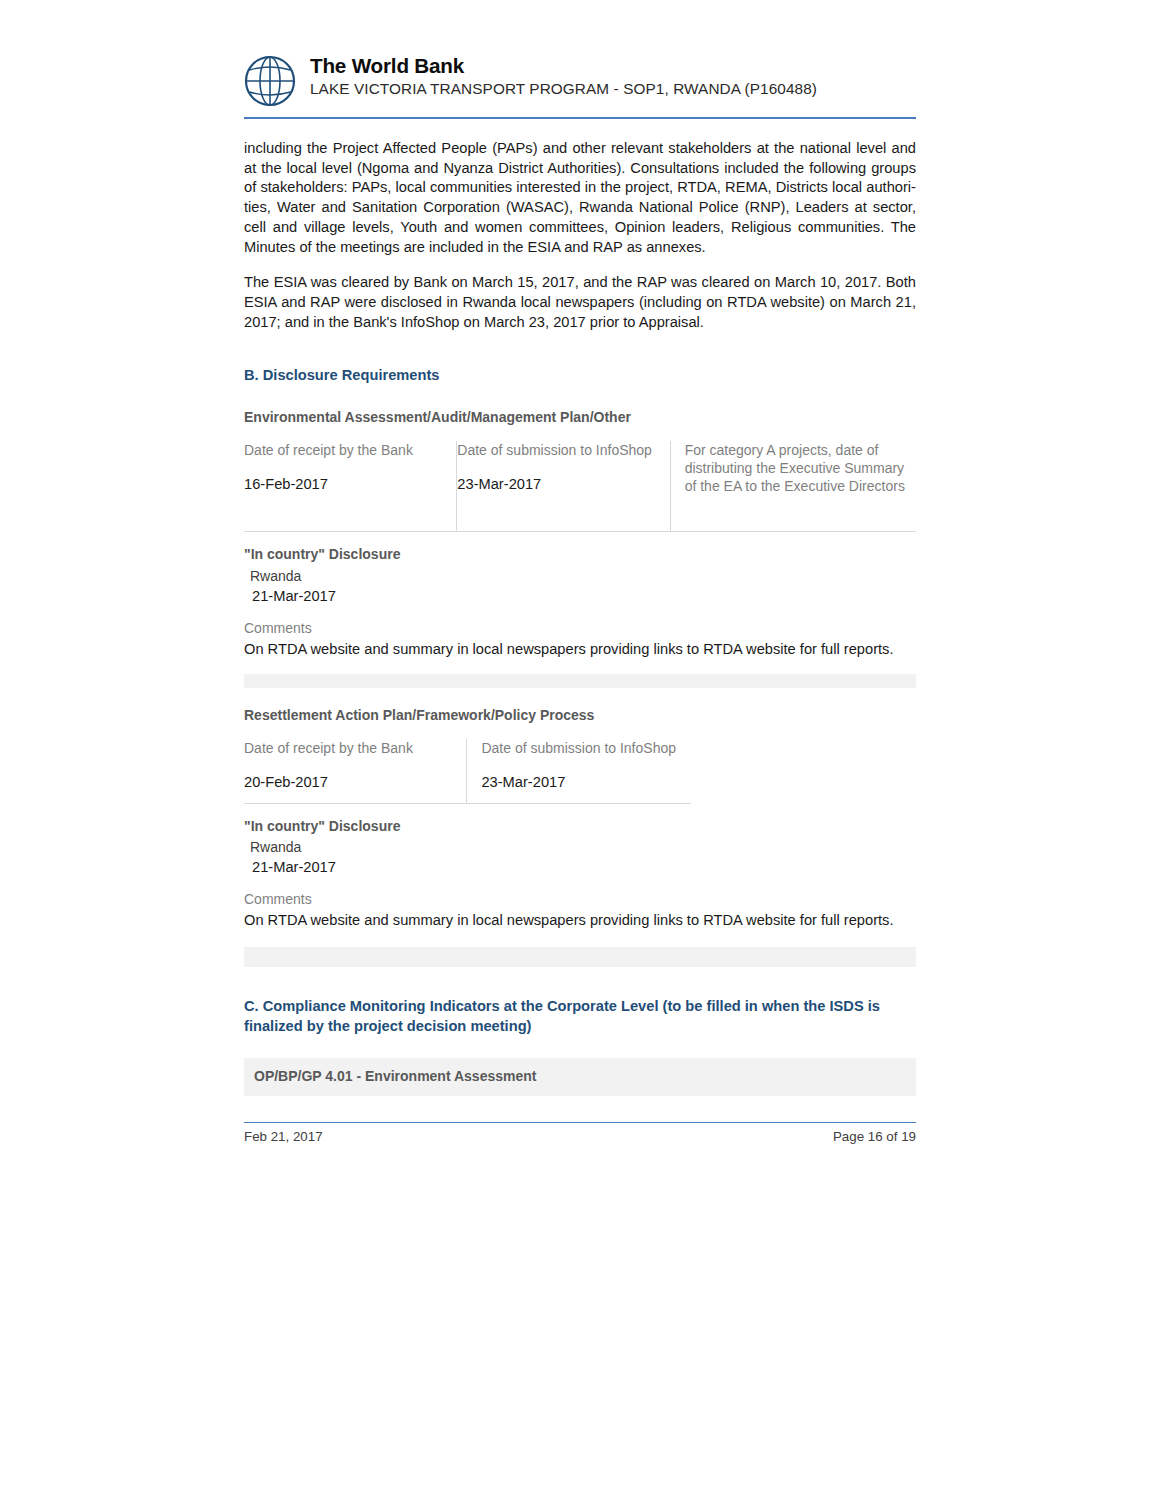The World Bank
LAKE VICTORIA TRANSPORT PROGRAM - SOP1, RWANDA (P160488)
including the Project Affected People (PAPs) and other relevant stakeholders at the national level and at the local level (Ngoma and Nyanza District Authorities). Consultations included the following groups of stakeholders: PAPs, local communities interested in the project, RTDA, REMA, Districts local authorities, Water and Sanitation Corporation (WASAC), Rwanda National Police (RNP), Leaders at sector, cell and village levels, Youth and women committees, Opinion leaders, Religious communities. The Minutes of the meetings are included in the ESIA and RAP as annexes.
The ESIA was cleared by Bank on March 15, 2017, and the RAP was cleared on March 10, 2017. Both ESIA and RAP were disclosed in Rwanda local newspapers (including on RTDA website) on March 21, 2017; and in the Bank's InfoShop on March 23, 2017 prior to Appraisal.
B. Disclosure Requirements
Environmental Assessment/Audit/Management Plan/Other
Date of receipt by the Bank
16-Feb-2017
Date of submission to InfoShop
23-Mar-2017
For category A projects, date of distributing the Executive Summary of the EA to the Executive Directors
"In country" Disclosure
Rwanda
21-Mar-2017
Comments
On RTDA website and summary in local newspapers providing links to RTDA website for full reports.
Resettlement Action Plan/Framework/Policy Process
Date of receipt by the Bank
20-Feb-2017
Date of submission to InfoShop
23-Mar-2017
"In country" Disclosure
Rwanda
21-Mar-2017
Comments
On RTDA website and summary in local newspapers providing links to RTDA website for full reports.
C. Compliance Monitoring Indicators at the Corporate Level (to be filled in when the ISDS is finalized by the project decision meeting)
OP/BP/GP 4.01 - Environment Assessment
Feb 21, 2017 Page 16 of 19